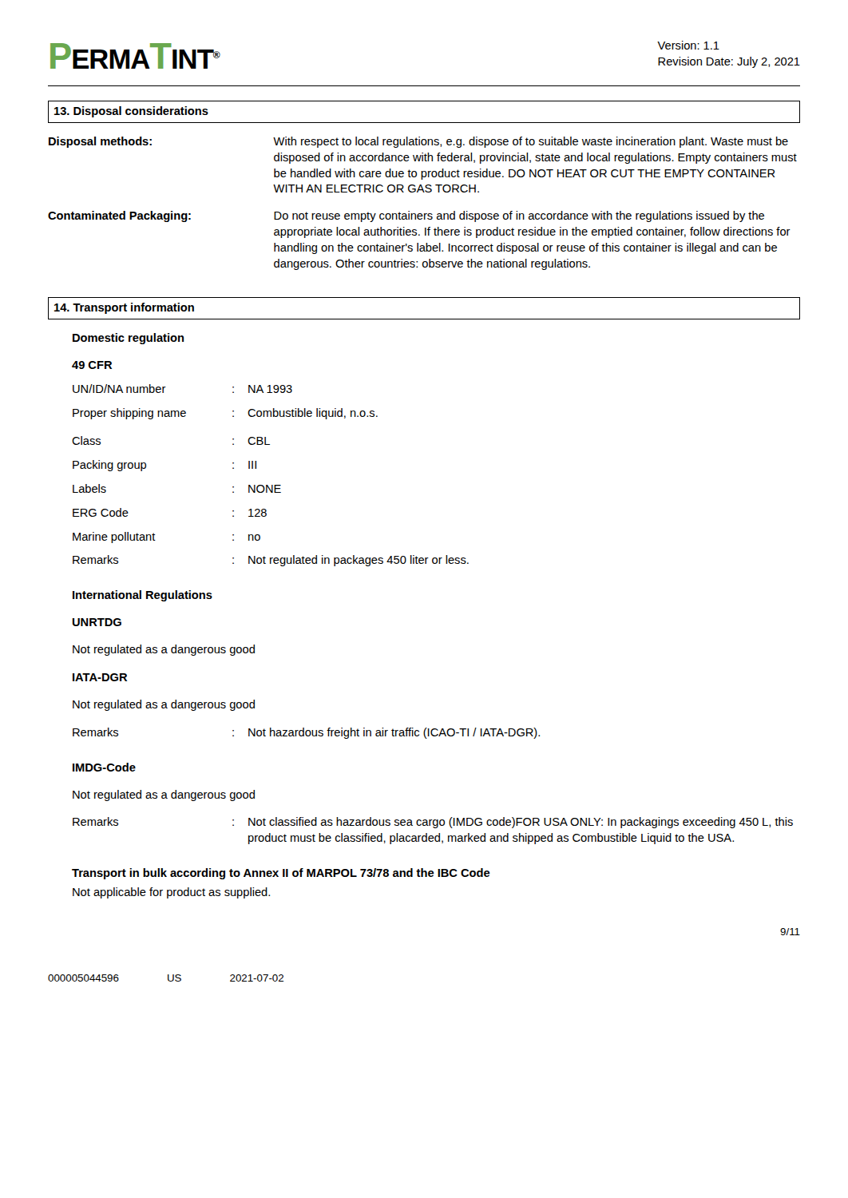PERMATINT®
Version: 1.1
Revision Date: July 2, 2021
13. Disposal considerations
| Disposal methods: | With respect to local regulations, e.g. dispose of to suitable waste incineration plant. Waste must be disposed of in accordance with federal, provincial, state and local regulations. Empty containers must be handled with care due to product residue. DO NOT HEAT OR CUT THE EMPTY CONTAINER WITH AN ELECTRIC OR GAS TORCH. |
| Contaminated Packaging: | Do not reuse empty containers and dispose of in accordance with the regulations issued by the appropriate local authorities. If there is product residue in the emptied container, follow directions for handling on the container's label. Incorrect disposal or reuse of this container is illegal and can be dangerous. Other countries: observe the national regulations. |
14. Transport information
Domestic regulation
49 CFR
| UN/ID/NA number | : | NA 1993 |
| Proper shipping name | : | Combustible liquid, n.o.s. |
| Class | : | CBL |
| Packing group | : | III |
| Labels | : | NONE |
| ERG Code | : | 128 |
| Marine pollutant | : | no |
| Remarks | : | Not regulated in packages 450 liter or less. |
International Regulations
UNRTDG
Not regulated as a dangerous good
IATA-DGR
Not regulated as a dangerous good
| Remarks | : | Not hazardous freight in air traffic (ICAO-TI / IATA-DGR). |
IMDG-Code
Not regulated as a dangerous good
| Remarks | : | Not classified as hazardous sea cargo (IMDG code)FOR USA ONLY: In packagings exceeding 450 L, this product must be classified, placarded, marked and shipped as Combustible Liquid to the USA. |
Transport in bulk according to Annex II of MARPOL 73/78 and the IBC Code
Not applicable for product as supplied.
9/11
000005044596 US 2021-07-02